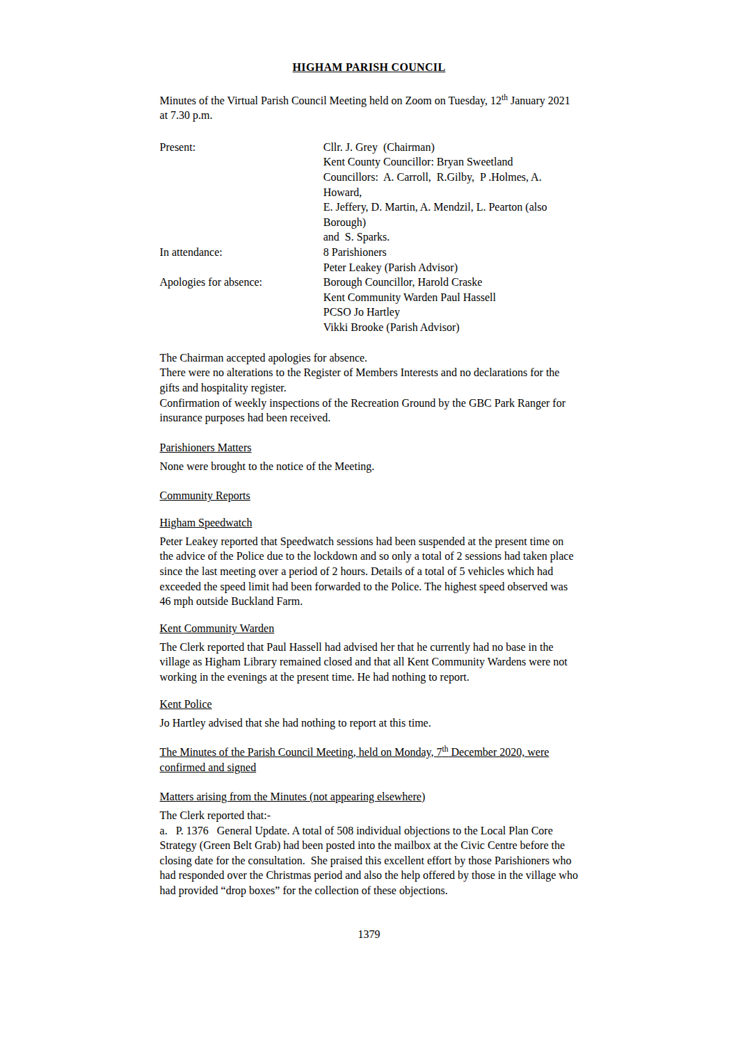HIGHAM PARISH COUNCIL
Minutes of the Virtual Parish Council Meeting held on Zoom on Tuesday, 12th January 2021 at 7.30 p.m.
| Present: | Cllr. J. Grey (Chairman) Kent County Councillor: Bryan Sweetland Councillors: A. Carroll, R.Gilby, P .Holmes, A. Howard, E. Jeffery, D. Martin, A. Mendzil, L. Pearton (also Borough) and S. Sparks. |
| In attendance: | 8 Parishioners Peter Leakey (Parish Advisor) |
| Apologies for absence: | Borough Councillor, Harold Craske Kent Community Warden Paul Hassell PCSO Jo Hartley Vikki Brooke (Parish Advisor) |
The Chairman accepted apologies for absence.
There were no alterations to the Register of Members Interests and no declarations for the gifts and hospitality register.
Confirmation of weekly inspections of the Recreation Ground by the GBC Park Ranger for insurance purposes had been received.
Parishioners Matters
None were brought to the notice of the Meeting.
Community Reports
Higham Speedwatch
Peter Leakey reported that Speedwatch sessions had been suspended at the present time on the advice of the Police due to the lockdown and so only a total of 2 sessions had taken place since the last meeting over a period of 2 hours. Details of a total of 5 vehicles which had exceeded the speed limit had been forwarded to the Police. The highest speed observed was 46 mph outside Buckland Farm.
Kent Community Warden
The Clerk reported that Paul Hassell had advised her that he currently had no base in the village as Higham Library remained closed and that all Kent Community Wardens were not working in the evenings at the present time. He had nothing to report.
Kent Police
Jo Hartley advised that she had nothing to report at this time.
The Minutes of the Parish Council Meeting, held on Monday, 7th December 2020, were confirmed and signed
Matters arising from the Minutes (not appearing elsewhere)
The Clerk reported that:-
a. P. 1376 General Update. A total of 508 individual objections to the Local Plan Core Strategy (Green Belt Grab) had been posted into the mailbox at the Civic Centre before the closing date for the consultation. She praised this excellent effort by those Parishioners who had responded over the Christmas period and also the help offered by those in the village who had provided “drop boxes” for the collection of these objections.
1379